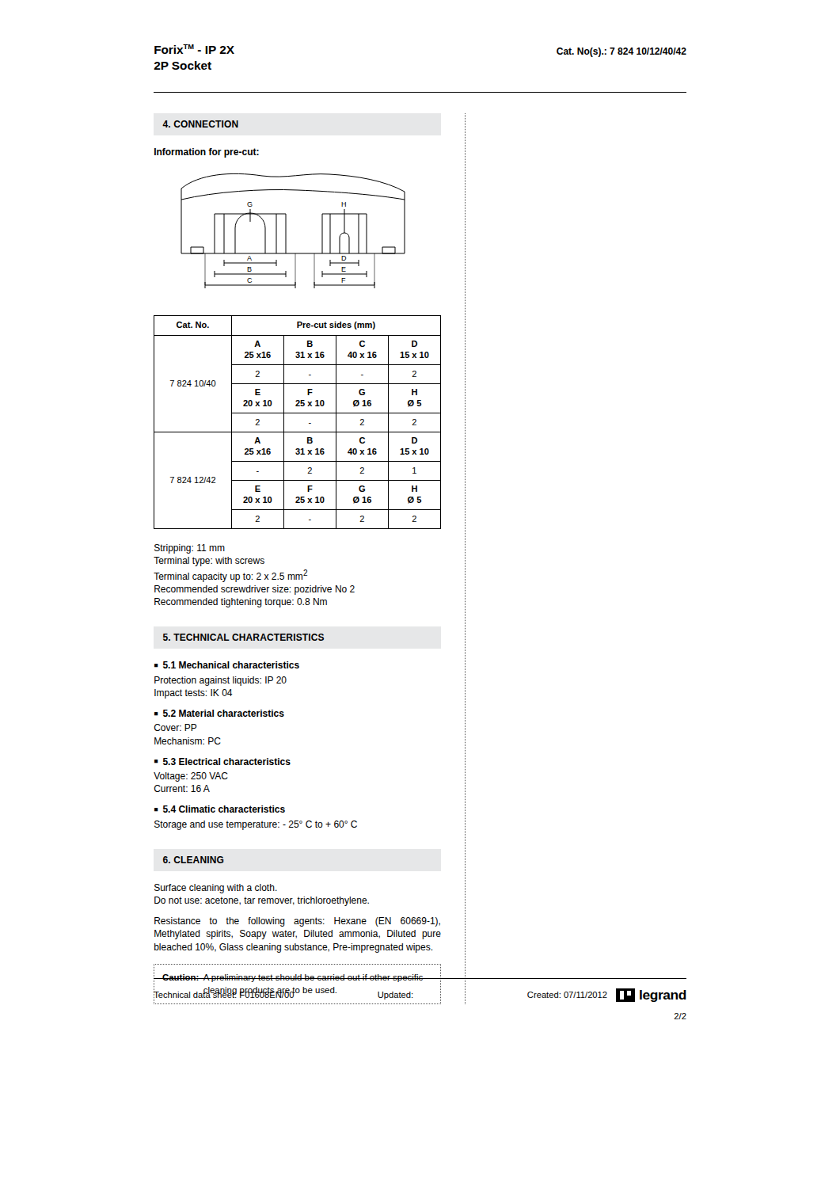ForixTM - IP 2X
2P Socket
Cat. No(s).: 7 824 10/12/40/42
4. CONNECTION
Information for pre-cut:
G H A B C D E F
| Cat. No. | Pre-cut sides (mm) |
| --- | --- |
| 7 824 10/40 | A 25 x16 | B 31 x 16 | C 40 x 16 | D 15 x 10 |
| 2 | - | - | 2 |
| E 20 x 10 | F 25 x 10 | G Ø 16 | H Ø 5 |
| 2 | - | 2 | 2 |
| 7 824 12/42 | A 25 x16 | B 31 x 16 | C 40 x 16 | D 15 x 10 |
| - | 2 | 2 | 1 |
| E 20 x 10 | F 25 x 10 | G Ø 16 | H Ø 5 |
| 2 | - | 2 | 2 |
Stripping: 11 mm
Terminal type: with screws
Terminal capacity up to: 2 x 2.5 mm2
Recommended screwdriver size: pozidrive No 2
Recommended tightening torque: 0.8 Nm
5. TECHNICAL CHARACTERISTICS
5.1 Mechanical characteristics
Protection against liquids: IP 20
Impact tests: IK 04
5.2 Material characteristics
Cover: PP
Mechanism: PC
5.3 Electrical characteristics
Voltage: 250 VAC
Current: 16 A
5.4 Climatic characteristics
Storage and use temperature: - 25° C to + 60° C
6. CLEANING
Surface cleaning with a cloth.
Do not use: acetone, tar remover, trichloroethylene.
Resistance to the following agents: Hexane (EN 60669-1), Methylated spirits, Soapy water, Diluted ammonia, Diluted pure bleached 10%, Glass cleaning substance, Pre-impregnated wipes.
Caution: A preliminary test should be carried out if other specific cleaning products are to be used.
Technical data sheet: F01608EN/00
Updated:
Created: 07/11/2012 legrand
2/2